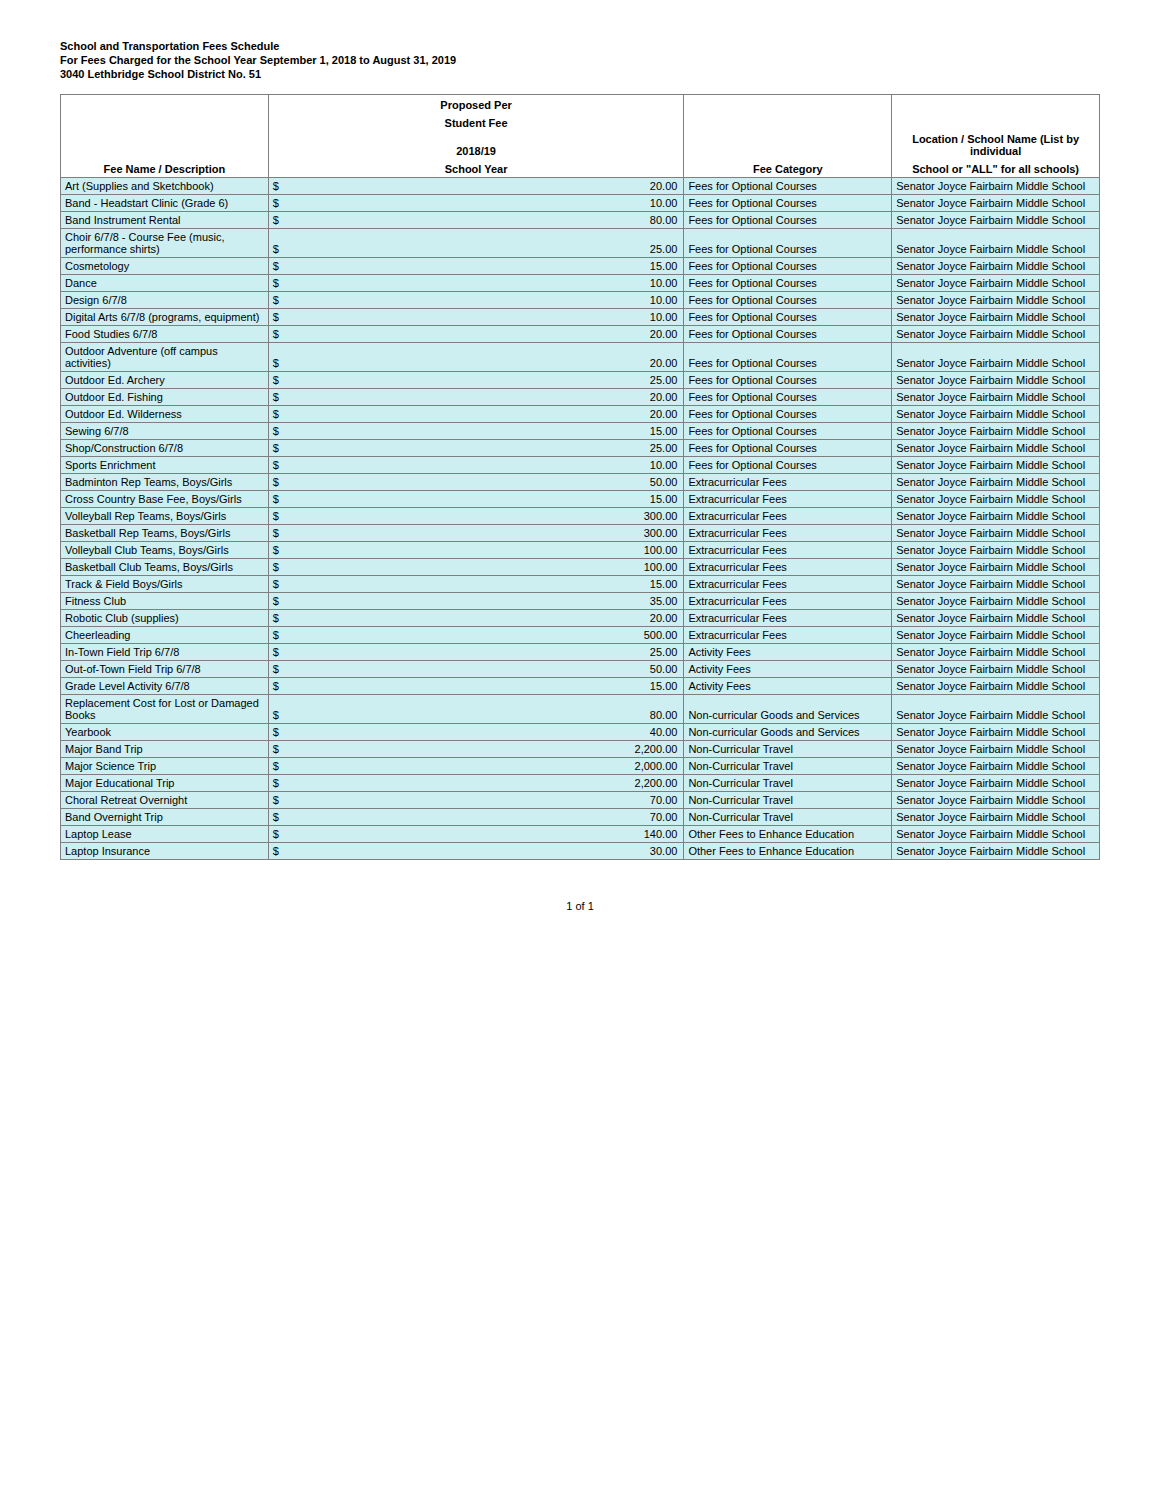School and Transportation Fees Schedule
For Fees Charged for the School Year September 1, 2018 to August 31, 2019
3040 Lethbridge School District No. 51
| | Proposed Per | | |
| --- | --- | --- | --- |
| | Student Fee | | |
| | 2018/19 | | Location / School Name (List by individual |
| Fee Name / Description | School Year | Fee Category | School or "ALL" for all schools) |
| Art (Supplies and Sketchbook) | $ | 20.00 | Fees for Optional Courses | Senator Joyce Fairbairn Middle School |
| Band - Headstart Clinic (Grade 6) | $ | 10.00 | Fees for Optional Courses | Senator Joyce Fairbairn Middle School |
| Band Instrument Rental | $ | 80.00 | Fees for Optional Courses | Senator Joyce Fairbairn Middle School |
| Choir 6/7/8 - Course Fee (music, performance shirts) | $ | 25.00 | Fees for Optional Courses | Senator Joyce Fairbairn Middle School |
| Cosmetology | $ | 15.00 | Fees for Optional Courses | Senator Joyce Fairbairn Middle School |
| Dance | $ | 10.00 | Fees for Optional Courses | Senator Joyce Fairbairn Middle School |
| Design 6/7/8 | $ | 10.00 | Fees for Optional Courses | Senator Joyce Fairbairn Middle School |
| Digital Arts 6/7/8 (programs, equipment) | $ | 10.00 | Fees for Optional Courses | Senator Joyce Fairbairn Middle School |
| Food Studies 6/7/8 | $ | 20.00 | Fees for Optional Courses | Senator Joyce Fairbairn Middle School |
| Outdoor Adventure (off campus activities) | $ | 20.00 | Fees for Optional Courses | Senator Joyce Fairbairn Middle School |
| Outdoor Ed. Archery | $ | 25.00 | Fees for Optional Courses | Senator Joyce Fairbairn Middle School |
| Outdoor Ed. Fishing | $ | 20.00 | Fees for Optional Courses | Senator Joyce Fairbairn Middle School |
| Outdoor Ed. Wilderness | $ | 20.00 | Fees for Optional Courses | Senator Joyce Fairbairn Middle School |
| Sewing 6/7/8 | $ | 15.00 | Fees for Optional Courses | Senator Joyce Fairbairn Middle School |
| Shop/Construction 6/7/8 | $ | 25.00 | Fees for Optional Courses | Senator Joyce Fairbairn Middle School |
| Sports Enrichment | $ | 10.00 | Fees for Optional Courses | Senator Joyce Fairbairn Middle School |
| Badminton Rep Teams, Boys/Girls | $ | 50.00 | Extracurricular Fees | Senator Joyce Fairbairn Middle School |
| Cross Country Base Fee, Boys/Girls | $ | 15.00 | Extracurricular Fees | Senator Joyce Fairbairn Middle School |
| Volleyball Rep Teams, Boys/Girls | $ | 300.00 | Extracurricular Fees | Senator Joyce Fairbairn Middle School |
| Basketball Rep Teams, Boys/Girls | $ | 300.00 | Extracurricular Fees | Senator Joyce Fairbairn Middle School |
| Volleyball Club Teams, Boys/Girls | $ | 100.00 | Extracurricular Fees | Senator Joyce Fairbairn Middle School |
| Basketball Club Teams, Boys/Girls | $ | 100.00 | Extracurricular Fees | Senator Joyce Fairbairn Middle School |
| Track & Field Boys/Girls | $ | 15.00 | Extracurricular Fees | Senator Joyce Fairbairn Middle School |
| Fitness Club | $ | 35.00 | Extracurricular Fees | Senator Joyce Fairbairn Middle School |
| Robotic Club (supplies) | $ | 20.00 | Extracurricular Fees | Senator Joyce Fairbairn Middle School |
| Cheerleading | $ | 500.00 | Extracurricular Fees | Senator Joyce Fairbairn Middle School |
| In-Town Field Trip 6/7/8 | $ | 25.00 | Activity Fees | Senator Joyce Fairbairn Middle School |
| Out-of-Town Field Trip 6/7/8 | $ | 50.00 | Activity Fees | Senator Joyce Fairbairn Middle School |
| Grade Level Activity 6/7/8 | $ | 15.00 | Activity Fees | Senator Joyce Fairbairn Middle School |
| Replacement Cost for Lost or Damaged Books | $ | 80.00 | Non-curricular Goods and Services | Senator Joyce Fairbairn Middle School |
| Yearbook | $ | 40.00 | Non-curricular Goods and Services | Senator Joyce Fairbairn Middle School |
| Major Band Trip | $ | 2,200.00 | Non-Curricular Travel | Senator Joyce Fairbairn Middle School |
| Major Science Trip | $ | 2,000.00 | Non-Curricular Travel | Senator Joyce Fairbairn Middle School |
| Major Educational Trip | $ | 2,200.00 | Non-Curricular Travel | Senator Joyce Fairbairn Middle School |
| Choral Retreat Overnight | $ | 70.00 | Non-Curricular Travel | Senator Joyce Fairbairn Middle School |
| Band Overnight Trip | $ | 70.00 | Non-Curricular Travel | Senator Joyce Fairbairn Middle School |
| Laptop Lease | $ | 140.00 | Other Fees to Enhance Education | Senator Joyce Fairbairn Middle School |
| Laptop Insurance | $ | 30.00 | Other Fees to Enhance Education | Senator Joyce Fairbairn Middle School |
1 of 1